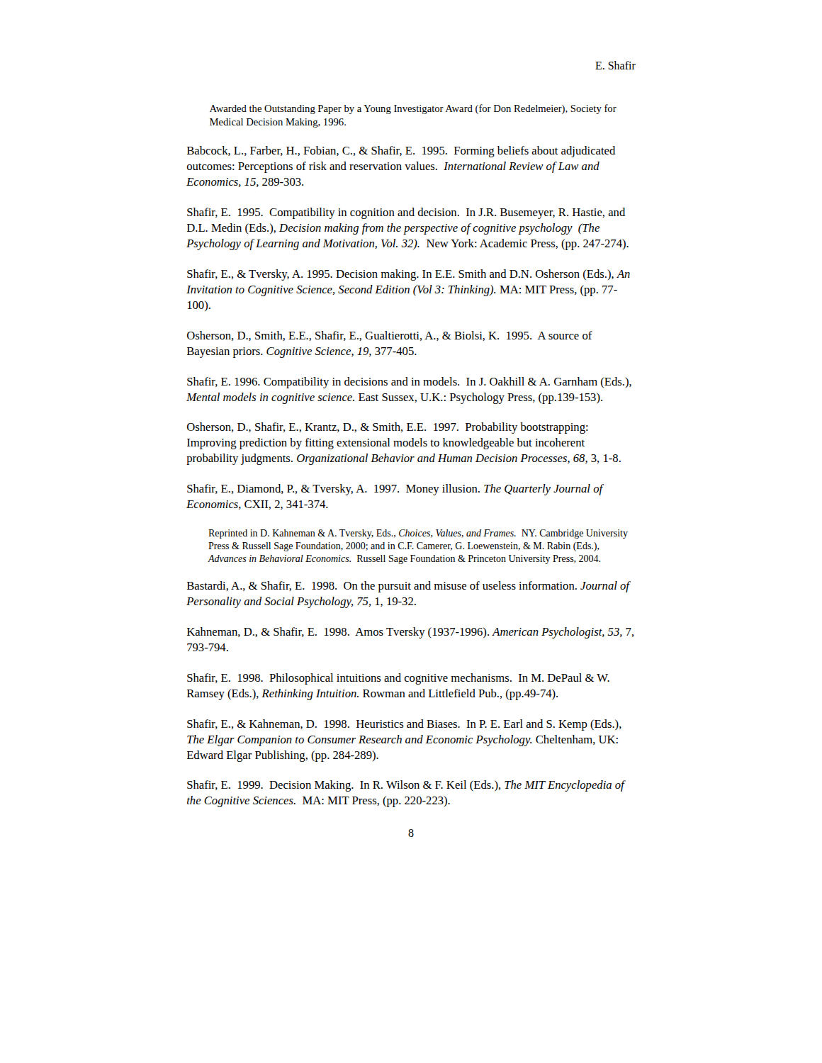E. Shafir
Awarded the Outstanding Paper by a Young Investigator Award (for Don Redelmeier), Society for Medical Decision Making, 1996.
Babcock, L., Farber, H., Fobian, C., & Shafir, E. 1995. Forming beliefs about adjudicated outcomes: Perceptions of risk and reservation values. International Review of Law and Economics, 15, 289-303.
Shafir, E. 1995. Compatibility in cognition and decision. In J.R. Busemeyer, R. Hastie, and D.L. Medin (Eds.), Decision making from the perspective of cognitive psychology (The Psychology of Learning and Motivation, Vol. 32). New York: Academic Press, (pp. 247-274).
Shafir, E., & Tversky, A. 1995. Decision making. In E.E. Smith and D.N. Osherson (Eds.), An Invitation to Cognitive Science, Second Edition (Vol 3: Thinking). MA: MIT Press, (pp. 77-100).
Osherson, D., Smith, E.E., Shafir, E., Gualtierotti, A., & Biolsi, K. 1995. A source of Bayesian priors. Cognitive Science, 19, 377-405.
Shafir, E. 1996. Compatibility in decisions and in models. In J. Oakhill & A. Garnham (Eds.), Mental models in cognitive science. East Sussex, U.K.: Psychology Press, (pp.139-153).
Osherson, D., Shafir, E., Krantz, D., & Smith, E.E. 1997. Probability bootstrapping: Improving prediction by fitting extensional models to knowledgeable but incoherent probability judgments. Organizational Behavior and Human Decision Processes, 68, 3, 1-8.
Shafir, E., Diamond, P., & Tversky, A. 1997. Money illusion. The Quarterly Journal of Economics, CXII, 2, 341-374.
Reprinted in D. Kahneman & A. Tversky, Eds., Choices, Values, and Frames. NY. Cambridge University Press & Russell Sage Foundation, 2000; and in C.F. Camerer, G. Loewenstein, & M. Rabin (Eds.), Advances in Behavioral Economics. Russell Sage Foundation & Princeton University Press, 2004.
Bastardi, A., & Shafir, E. 1998. On the pursuit and misuse of useless information. Journal of Personality and Social Psychology, 75, 1, 19-32.
Kahneman, D., & Shafir, E. 1998. Amos Tversky (1937-1996). American Psychologist, 53, 7, 793-794.
Shafir, E. 1998. Philosophical intuitions and cognitive mechanisms. In M. DePaul & W. Ramsey (Eds.), Rethinking Intuition. Rowman and Littlefield Pub., (pp.49-74).
Shafir, E., & Kahneman, D. 1998. Heuristics and Biases. In P. E. Earl and S. Kemp (Eds.), The Elgar Companion to Consumer Research and Economic Psychology. Cheltenham, UK: Edward Elgar Publishing, (pp. 284-289).
Shafir, E. 1999. Decision Making. In R. Wilson & F. Keil (Eds.), The MIT Encyclopedia of the Cognitive Sciences. MA: MIT Press, (pp. 220-223).
8